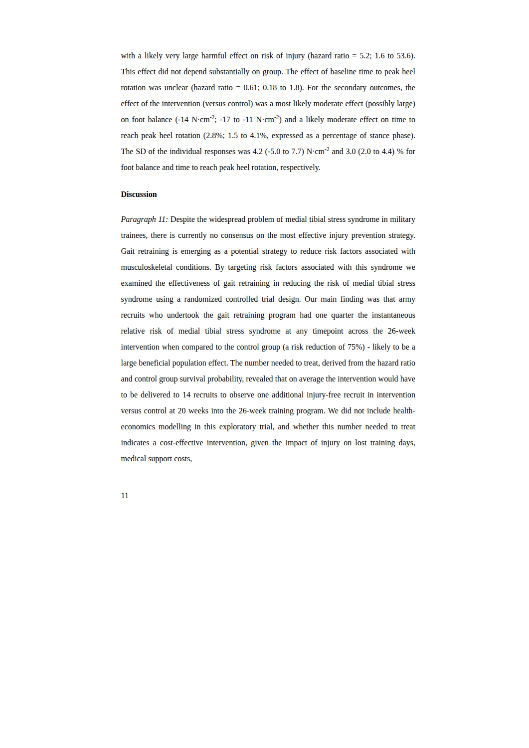with a likely very large harmful effect on risk of injury (hazard ratio = 5.2; 1.6 to 53.6). This effect did not depend substantially on group. The effect of baseline time to peak heel rotation was unclear (hazard ratio = 0.61; 0.18 to 1.8). For the secondary outcomes, the effect of the intervention (versus control) was a most likely moderate effect (possibly large) on foot balance (-14 N·cm-2; -17 to -11 N·cm-2) and a likely moderate effect on time to reach peak heel rotation (2.8%; 1.5 to 4.1%, expressed as a percentage of stance phase). The SD of the individual responses was 4.2 (-5.0 to 7.7) N·cm-2 and 3.0 (2.0 to 4.4) % for foot balance and time to reach peak heel rotation, respectively.
Discussion
Paragraph 11: Despite the widespread problem of medial tibial stress syndrome in military trainees, there is currently no consensus on the most effective injury prevention strategy. Gait retraining is emerging as a potential strategy to reduce risk factors associated with musculoskeletal conditions. By targeting risk factors associated with this syndrome we examined the effectiveness of gait retraining in reducing the risk of medial tibial stress syndrome using a randomized controlled trial design. Our main finding was that army recruits who undertook the gait retraining program had one quarter the instantaneous relative risk of medial tibial stress syndrome at any timepoint across the 26-week intervention when compared to the control group (a risk reduction of 75%) - likely to be a large beneficial population effect. The number needed to treat, derived from the hazard ratio and control group survival probability, revealed that on average the intervention would have to be delivered to 14 recruits to observe one additional injury-free recruit in intervention versus control at 20 weeks into the 26-week training program. We did not include health-economics modelling in this exploratory trial, and whether this number needed to treat indicates a cost-effective intervention, given the impact of injury on lost training days, medical support costs,
11